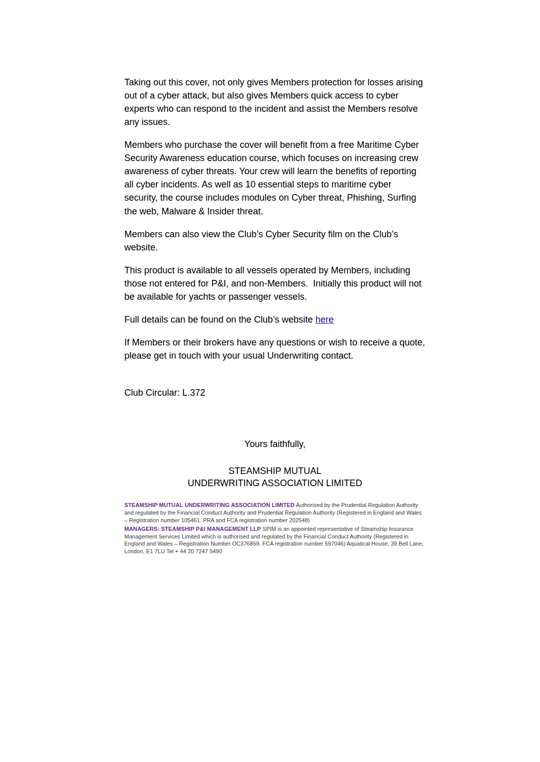Taking out this cover, not only gives Members protection for losses arising out of a cyber attack, but also gives Members quick access to cyber experts who can respond to the incident and assist the Members resolve any issues.
Members who purchase the cover will benefit from a free Maritime Cyber Security Awareness education course, which focuses on increasing crew awareness of cyber threats. Your crew will learn the benefits of reporting all cyber incidents. As well as 10 essential steps to maritime cyber security, the course includes modules on Cyber threat, Phishing, Surfing the web, Malware & Insider threat.
Members can also view the Club’s Cyber Security film on the Club’s website.
This product is available to all vessels operated by Members, including those not entered for P&I, and non-Members. Initially this product will not be available for yachts or passenger vessels.
Full details can be found on the Club’s website here
If Members or their brokers have any questions or wish to receive a quote, please get in touch with your usual Underwriting contact.
Club Circular: L.372
Yours faithfully,
STEAMSHIP MUTUAL
UNDERWRITING ASSOCIATION LIMITED
STEAMSHIP MUTUAL UNDERWRITING ASSOCIATION LIMITED Authorised by the Prudential Regulation Authority and regulated by the Financial Conduct Authority and Prudential Regulation Authority (Registered in England and Wales – Registration number 105461. PRA and FCA registration number 202548)
MANAGERS: STEAMSHIP P&I MANAGEMENT LLP SPIM is an appointed representative of Steamship Insurance Management Services Limited which is authorised and regulated by the Financial Conduct Authority (Registered in England and Wales – Registration Number OC376859. FCA registration number 597046) Aquatical House, 39 Bell Lane, London, E1 7LU Tel + 44 20 7247 5490